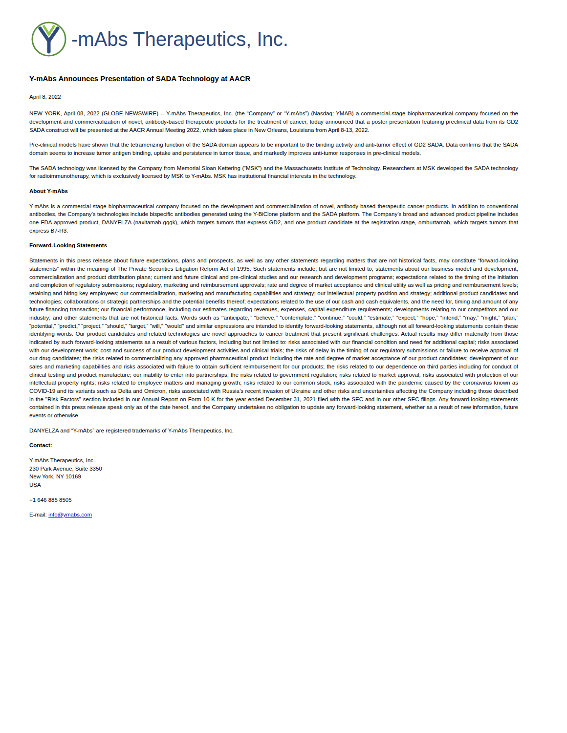-mAbs Therapeutics, Inc.
Y-mAbs Announces Presentation of SADA Technology at AACR
April 8, 2022
NEW YORK, April 08, 2022 (GLOBE NEWSWIRE) -- Y-mAbs Therapeutics, Inc. (the “Company” or “Y-mAbs”) (Nasdaq: YMAB) a commercial-stage biopharmaceutical company focused on the development and commercialization of novel, antibody-based therapeutic products for the treatment of cancer, today announced that a poster presentation featuring preclinical data from its GD2 SADA construct will be presented at the AACR Annual Meeting 2022, which takes place in New Orleans, Louisiana from April 8-13, 2022.
Pre-clinical models have shown that the tetramerizing function of the SADA domain appears to be important to the binding activity and anti-tumor effect of GD2 SADA. Data confirms that the SADA domain seems to increase tumor antigen binding, uptake and persistence in tumor tissue, and markedly improves anti-tumor responses in pre-clinical models.
The SADA technology was licensed by the Company from Memorial Sloan Kettering (“MSK”) and the Massachusetts Institute of Technology. Researchers at MSK developed the SADA technology for radioimmunotherapy, which is exclusively licensed by MSK to Y-mAbs. MSK has institutional financial interests in the technology.
About Y-mAbs
Y-mAbs is a commercial-stage biopharmaceutical company focused on the development and commercialization of novel, antibody-based therapeutic cancer products. In addition to conventional antibodies, the Company's technologies include bispecific antibodies generated using the Y-BiClone platform and the SADA platform. The Company’s broad and advanced product pipeline includes one FDA-approved product, DANYELZA (naxitamab-gqgk), which targets tumors that express GD2, and one product candidate at the registration-stage, omburtamab, which targets tumors that express B7-H3.
Forward-Looking Statements
Statements in this press release about future expectations, plans and prospects, as well as any other statements regarding matters that are not historical facts, may constitute “forward-looking statements” within the meaning of The Private Securities Litigation Reform Act of 1995. Such statements include, but are not limited to, statements about our business model and development, commercialization and product distribution plans; current and future clinical and pre-clinical studies and our research and development programs; expectations related to the timing of the initiation and completion of regulatory submissions; regulatory, marketing and reimbursement approvals; rate and degree of market acceptance and clinical utility as well as pricing and reimbursement levels; retaining and hiring key employees; our commercialization, marketing and manufacturing capabilities and strategy; our intellectual property position and strategy; additional product candidates and technologies; collaborations or strategic partnerships and the potential benefits thereof; expectations related to the use of our cash and cash equivalents, and the need for, timing and amount of any future financing transaction; our financial performance, including our estimates regarding revenues, expenses, capital expenditure requirements; developments relating to our competitors and our industry; and other statements that are not historical facts. Words such as ‘‘anticipate,’’ ‘‘believe,’’ “contemplate,” “continue,” “could,” “estimate,” “expect,” “hope,” “intend,” “may,” “might,” “plan,” “potential,” “predict,” “project,” “should,” “target,” “will,” ‘‘would’’ and similar expressions are intended to identify forward-looking statements, although not all forward-looking statements contain these identifying words. Our product candidates and related technologies are novel approaches to cancer treatment that present significant challenges. Actual results may differ materially from those indicated by such forward-looking statements as a result of various factors, including but not limited to: risks associated with our financial condition and need for additional capital; risks associated with our development work; cost and success of our product development activities and clinical trials; the risks of delay in the timing of our regulatory submissions or failure to receive approval of our drug candidates; the risks related to commercializing any approved pharmaceutical product including the rate and degree of market acceptance of our product candidates; development of our sales and marketing capabilities and risks associated with failure to obtain sufficient reimbursement for our products; the risks related to our dependence on third parties including for conduct of clinical testing and product manufacture; our inability to enter into partnerships; the risks related to government regulation; risks related to market approval, risks associated with protection of our intellectual property rights; risks related to employee matters and managing growth; risks related to our common stock, risks associated with the pandemic caused by the coronavirus known as COVID-19 and its variants such as Delta and Omicron, risks associated with Russia’s recent invasion of Ukraine and other risks and uncertainties affecting the Company including those described in the "Risk Factors" section included in our Annual Report on Form 10-K for the year ended December 31, 2021 filed with the SEC and in our other SEC filings. Any forward-looking statements contained in this press release speak only as of the date hereof, and the Company undertakes no obligation to update any forward-looking statement, whether as a result of new information, future events or otherwise.
DANYELZA and “Y-mAbs” are registered trademarks of Y-mAbs Therapeutics, Inc.
Contact:
Y-mAbs Therapeutics, Inc.
230 Park Avenue, Suite 3350
New York, NY 10169
USA
+1 646 885 8505
E-mail: info@ymabs.com